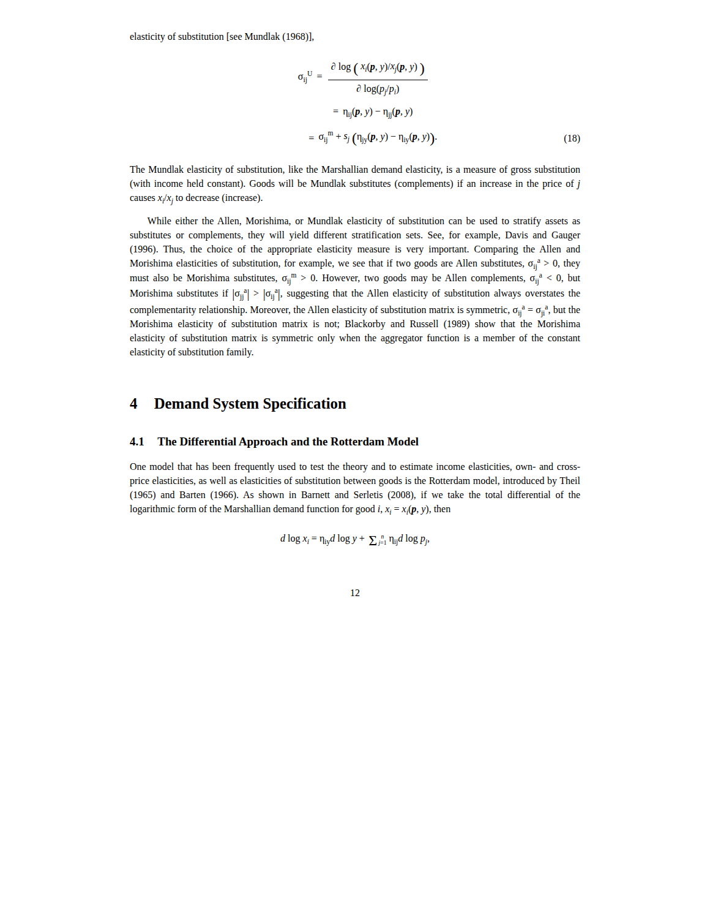elasticity of substitution [see Mundlak (1968)],
σijU = ∂ log ( xi(p, y)/xj(p, y) ) ∂ log(pj/pi)
= ηij(p, y) − ηjj(p, y)
= σijm + sj (ηjy(p, y) − ηiy(p, y)). (18)
The Mundlak elasticity of substitution, like the Marshallian demand elasticity, is a measure of gross substitution (with income held constant). Goods will be Mundlak substitutes (complements) if an increase in the price of j causes xi/xj to decrease (increase).
While either the Allen, Morishima, or Mundlak elasticity of substitution can be used to stratify assets as substitutes or complements, they will yield different stratification sets. See, for example, Davis and Gauger (1996). Thus, the choice of the appropriate elasticity measure is very important. Comparing the Allen and Morishima elasticities of substitution, for example, we see that if two goods are Allen substitutes, σija > 0, they must also be Morishima substitutes, σijm > 0. However, two goods may be Allen complements, σija < 0, but Morishima substitutes if |σjja| > |σija|, suggesting that the Allen elasticity of substitution always overstates the complementarity relationship. Moreover, the Allen elasticity of substitution matrix is symmetric, σija = σjia, but the Morishima elasticity of substitution matrix is not; Blackorby and Russell (1989) show that the Morishima elasticity of substitution matrix is symmetric only when the aggregator function is a member of the constant elasticity of substitution family.
4 Demand System Specification
4.1 The Differential Approach and the Rotterdam Model
One model that has been frequently used to test the theory and to estimate income elasticities, own- and cross-price elasticities, as well as elasticities of substitution between goods is the Rotterdam model, introduced by Theil (1965) and Barten (1966). As shown in Barnett and Serletis (2008), if we take the total differential of the logarithmic form of the Marshallian demand function for good i, xi = xi(p, y), then
d log xi = ηiyd log y + Σnj=1 ηijd log pj,
12